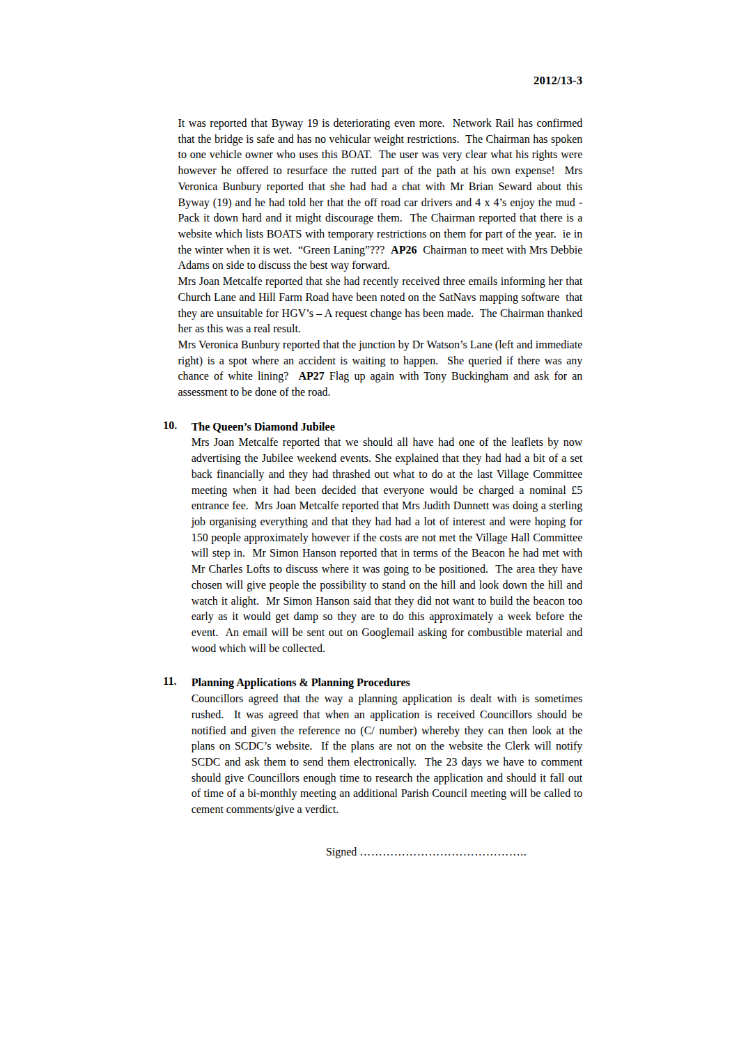2012/13-3
It was reported that Byway 19 is deteriorating even more. Network Rail has confirmed that the bridge is safe and has no vehicular weight restrictions. The Chairman has spoken to one vehicle owner who uses this BOAT. The user was very clear what his rights were however he offered to resurface the rutted part of the path at his own expense! Mrs Veronica Bunbury reported that she had had a chat with Mr Brian Seward about this Byway (19) and he had told her that the off road car drivers and 4 x 4’s enjoy the mud - Pack it down hard and it might discourage them. The Chairman reported that there is a website which lists BOATS with temporary restrictions on them for part of the year. ie in the winter when it is wet. “Green Laning”??? AP26 Chairman to meet with Mrs Debbie Adams on side to discuss the best way forward.
Mrs Joan Metcalfe reported that she had recently received three emails informing her that Church Lane and Hill Farm Road have been noted on the SatNavs mapping software that they are unsuitable for HGV’s – A request change has been made. The Chairman thanked her as this was a real result.
Mrs Veronica Bunbury reported that the junction by Dr Watson’s Lane (left and immediate right) is a spot where an accident is waiting to happen. She queried if there was any chance of white lining? AP27 Flag up again with Tony Buckingham and ask for an assessment to be done of the road.
10.
The Queen’s Diamond Jubilee
Mrs Joan Metcalfe reported that we should all have had one of the leaflets by now advertising the Jubilee weekend events. She explained that they had had a bit of a set back financially and they had thrashed out what to do at the last Village Committee meeting when it had been decided that everyone would be charged a nominal £5 entrance fee. Mrs Joan Metcalfe reported that Mrs Judith Dunnett was doing a sterling job organising everything and that they had had a lot of interest and were hoping for 150 people approximately however if the costs are not met the Village Hall Committee will step in. Mr Simon Hanson reported that in terms of the Beacon he had met with Mr Charles Lofts to discuss where it was going to be positioned. The area they have chosen will give people the possibility to stand on the hill and look down the hill and watch it alight. Mr Simon Hanson said that they did not want to build the beacon too early as it would get damp so they are to do this approximately a week before the event. An email will be sent out on Googlemail asking for combustible material and wood which will be collected.
11.
Planning Applications & Planning Procedures
Councillors agreed that the way a planning application is dealt with is sometimes rushed. It was agreed that when an application is received Councillors should be notified and given the reference no (C/ number) whereby they can then look at the plans on SCDC’s website. If the plans are not on the website the Clerk will notify SCDC and ask them to send them electronically. The 23 days we have to comment should give Councillors enough time to research the application and should it fall out of time of a bi-monthly meeting an additional Parish Council meeting will be called to cement comments/give a verdict.
Signed ……………………………………..